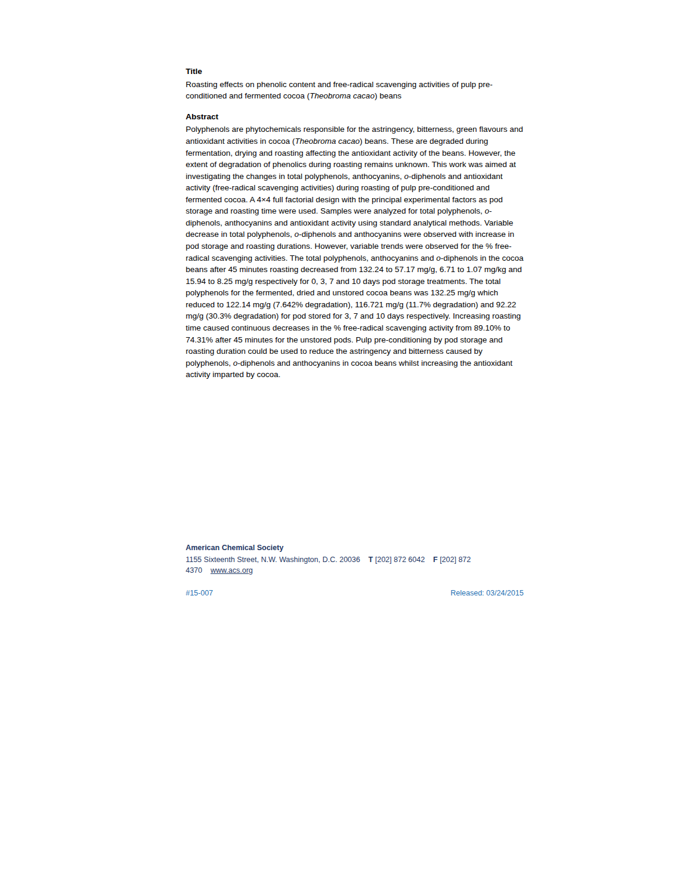Title
Roasting effects on phenolic content and free-radical scavenging activities of pulp pre-conditioned and fermented cocoa (Theobroma cacao) beans
Abstract
Polyphenols are phytochemicals responsible for the astringency, bitterness, green flavours and antioxidant activities in cocoa (Theobroma cacao) beans. These are degraded during fermentation, drying and roasting affecting the antioxidant activity of the beans. However, the extent of degradation of phenolics during roasting remains unknown. This work was aimed at investigating the changes in total polyphenols, anthocyanins, o-diphenols and antioxidant activity (free-radical scavenging activities) during roasting of pulp pre-conditioned and fermented cocoa. A 4×4 full factorial design with the principal experimental factors as pod storage and roasting time were used. Samples were analyzed for total polyphenols, o-diphenols, anthocyanins and antioxidant activity using standard analytical methods. Variable decrease in total polyphenols, o-diphenols and anthocyanins were observed with increase in pod storage and roasting durations. However, variable trends were observed for the % free-radical scavenging activities. The total polyphenols, anthocyanins and o-diphenols in the cocoa beans after 45 minutes roasting decreased from 132.24 to 57.17 mg/g, 6.71 to 1.07 mg/kg and 15.94 to 8.25 mg/g respectively for 0, 3, 7 and 10 days pod storage treatments. The total polyphenols for the fermented, dried and unstored cocoa beans was 132.25 mg/g which reduced to 122.14 mg/g (7.642% degradation), 116.721 mg/g (11.7% degradation) and 92.22 mg/g (30.3% degradation) for pod stored for 3, 7 and 10 days respectively. Increasing roasting time caused continuous decreases in the % free-radical scavenging activity from 89.10% to 74.31% after 45 minutes for the unstored pods. Pulp pre-conditioning by pod storage and roasting duration could be used to reduce the astringency and bitterness caused by polyphenols, o-diphenols and anthocyanins in cocoa beans whilst increasing the antioxidant activity imparted by cocoa.
American Chemical Society
1155 Sixteenth Street, N.W. Washington, D.C. 20036 T [202] 872 6042 F [202] 872 4370 www.acs.org
#15-007 Released: 03/24/2015